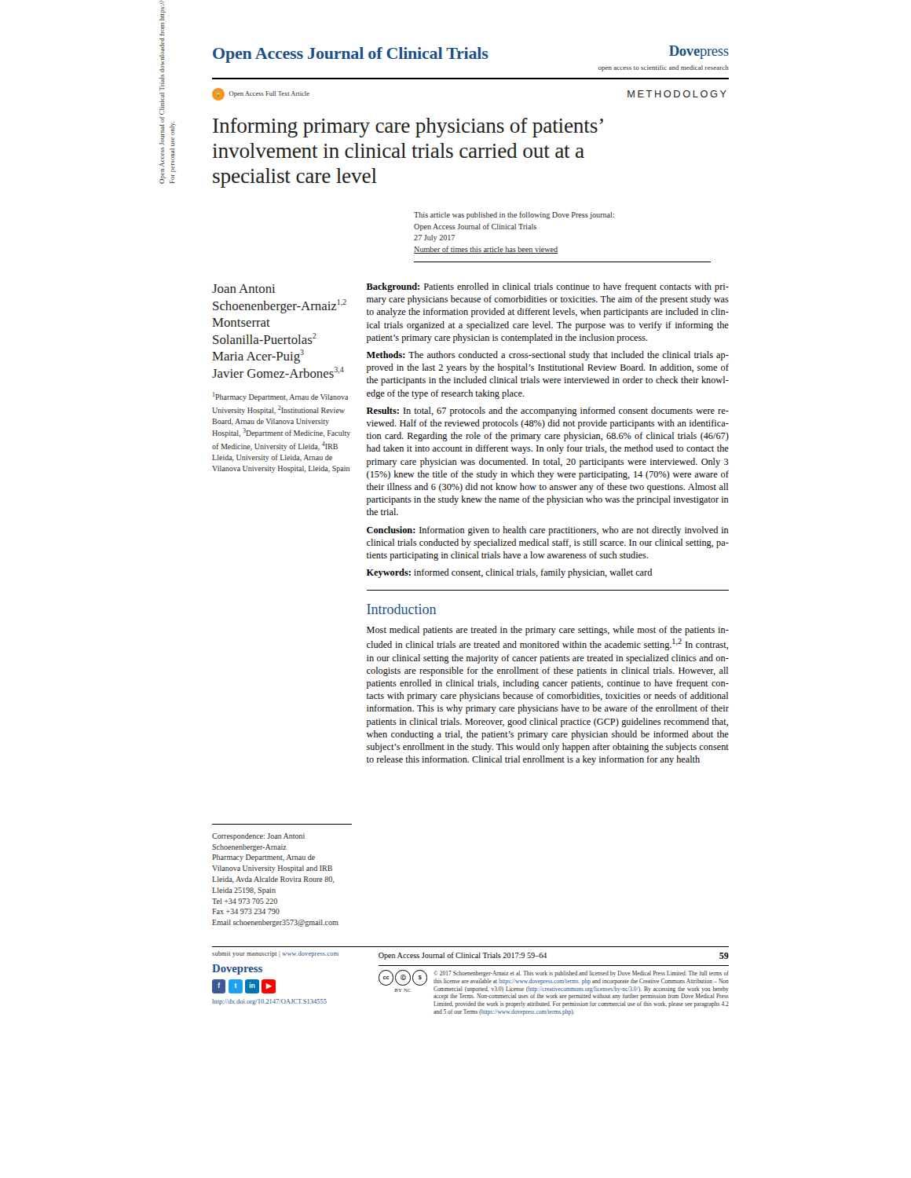Open Access Journal of Clinical Trials downloaded from https://www.dovepress.com/ by 193.144.12.133 on 30-Oct-2017
For personal use only.
Open Access Journal of Clinical Trials
Dovepress
open access to scientific and medical research
🔓
Open Access Full Text Article
METHODOLOGY
Informing primary care physicians of patients’
involvement in clinical trials carried out at a
specialist care level
This article was published in the following Dove Press journal:
Open Access Journal of Clinical Trials
27 July 2017
Number of times this article has been viewed
Joan Antoni
Schoenenberger-Arnaiz1,2
Montserrat
Solanilla-Puertolas2
Maria Acer-Puig3
Javier Gomez-Arbones3,4
1Pharmacy Department, Arnau de Vilanova University Hospital, 2Institutional Review Board, Arnau de Vilanova University Hospital, 3Department of Medicine, Faculty of Medicine, University of Lleida, 4IRB Lleida, University of Lleida, Arnau de Vilanova University Hospital, Lleida, Spain
Correspondence: Joan Antoni
Schoenenberger-Arnaiz
Pharmacy Department, Arnau de
Vilanova University Hospital and IRB
Lleida, Avda Alcalde Rovira Roure 80,
Lleida 25198, Spain
Tel +34 973 705 220
Fax +34 973 234 790
Email schoenenberger3573@gmail.com
Background: Patients enrolled in clinical trials continue to have frequent contacts with primary care physicians because of comorbidities or toxicities. The aim of the present study was to analyze the information provided at different levels, when participants are included in clinical trials organized at a specialized care level. The purpose was to verify if informing the patient’s primary care physician is contemplated in the inclusion process.
Methods: The authors conducted a cross-sectional study that included the clinical trials approved in the last 2 years by the hospital’s Institutional Review Board. In addition, some of the participants in the included clinical trials were interviewed in order to check their knowledge of the type of research taking place.
Results: In total, 67 protocols and the accompanying informed consent documents were reviewed. Half of the reviewed protocols (48%) did not provide participants with an identification card. Regarding the role of the primary care physician, 68.6% of clinical trials (46/67) had taken it into account in different ways. In only four trials, the method used to contact the primary care physician was documented. In total, 20 participants were interviewed. Only 3 (15%) knew the title of the study in which they were participating, 14 (70%) were aware of their illness and 6 (30%) did not know how to answer any of these two questions. Almost all participants in the study knew the name of the physician who was the principal investigator in the trial.
Conclusion: Information given to health care practitioners, who are not directly involved in clinical trials conducted by specialized medical staff, is still scarce. In our clinical setting, patients participating in clinical trials have a low awareness of such studies.
Keywords: informed consent, clinical trials, family physician, wallet card
Introduction
Most medical patients are treated in the primary care settings, while most of the patients included in clinical trials are treated and monitored within the academic set­ting.1,2 In contrast, in our clinical setting the majority of cancer patients are treated in specialized clinics and oncologists are responsible for the enrollment of these patients in clinical trials. However, all patients enrolled in clinical trials, including cancer patients, continue to have frequent contacts with primary care physicians because of comorbidities, toxicities or needs of additional information. This is why primary care physicians have to be aware of the enrollment of their patients in clinical trials. Moreover, good clinical practice (GCP) guidelines recommend that, when conduct­ing a trial, the patient’s primary care physician should be informed about the subject’s enrollment in the study. This would only happen after obtaining the subjects consent to release this information. Clinical trial enrollment is a key information for any health
submit your manuscript | www.dovepress.com
Dovepress
f
t
in
▶
http://dx.doi.org/10.2147/OAJCT.S134555
Open Access Journal of Clinical Trials 2017:9 59–64 59
cc
Ⓒ
$
BY NC
© 2017 Schoenenberger-Arnaiz et al. This work is published and licensed by Dove Medical Press Limited. The full terms of this license are available at https://www.dovepress.com/terms. php and incorporate the Creative Commons Attribution – Non Commercial (unported, v3.0) License (http://creativecommons.org/licenses/by-nc/3.0/). By accessing the work you hereby accept the Terms. Non-commercial uses of the work are permitted without any further permission from Dove Medical Press Limited, provided the work is properly attributed. For permission for commercial use of this work, please see paragraphs 4.2 and 5 of our Terms (https://www.dovepress.com/terms.php).